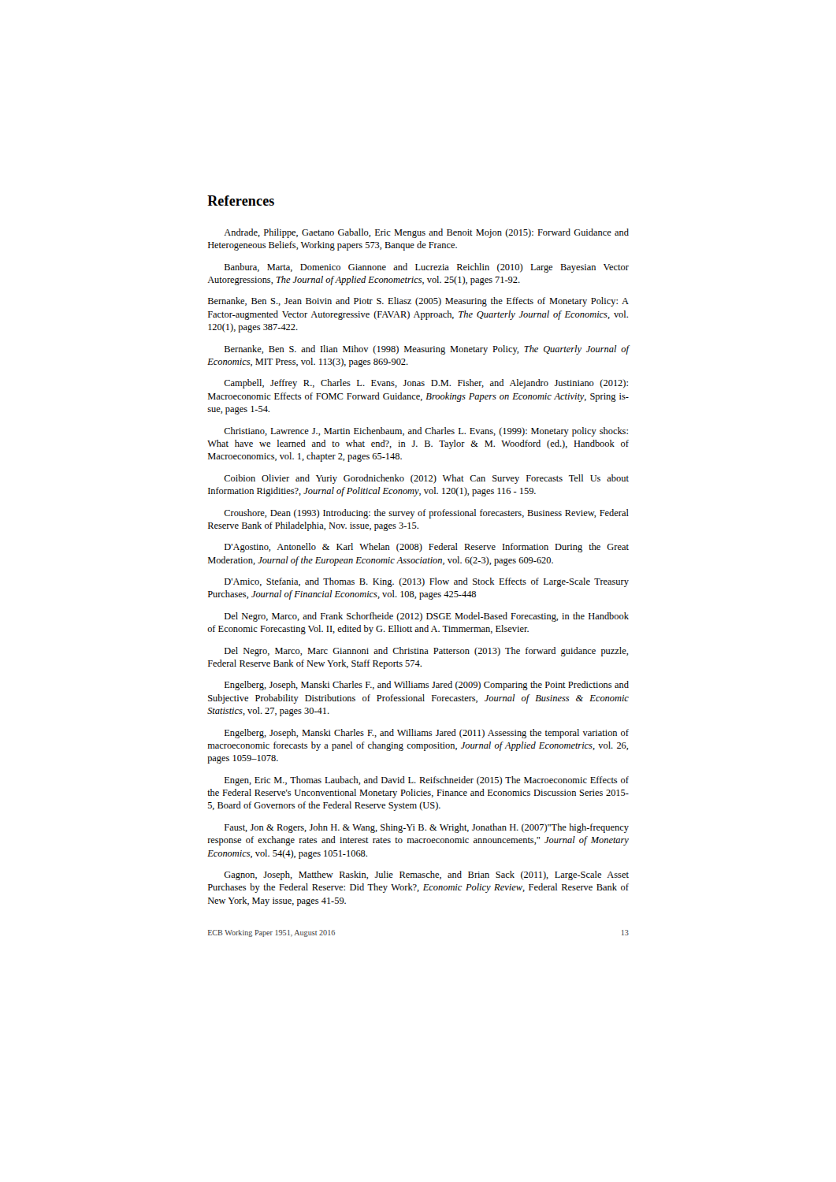References
Andrade, Philippe, Gaetano Gaballo, Eric Mengus and Benoit Mojon (2015): Forward Guidance and Heterogeneous Beliefs, Working papers 573, Banque de France.
Banbura, Marta, Domenico Giannone and Lucrezia Reichlin (2010) Large Bayesian Vector Autoregressions, The Journal of Applied Econometrics, vol. 25(1), pages 71-92.
Bernanke, Ben S., Jean Boivin and Piotr S. Eliasz (2005) Measuring the Effects of Monetary Policy: A Factor-augmented Vector Autoregressive (FAVAR) Approach, The Quarterly Journal of Economics, vol. 120(1), pages 387-422.
Bernanke, Ben S. and Ilian Mihov (1998) Measuring Monetary Policy, The Quarterly Journal of Economics, MIT Press, vol. 113(3), pages 869-902.
Campbell, Jeffrey R., Charles L. Evans, Jonas D.M. Fisher, and Alejandro Justiniano (2012): Macroeconomic Effects of FOMC Forward Guidance, Brookings Papers on Economic Activity, Spring issue, pages 1-54.
Christiano, Lawrence J., Martin Eichenbaum, and Charles L. Evans, (1999): Monetary policy shocks: What have we learned and to what end?, in J. B. Taylor & M. Woodford (ed.), Handbook of Macroeconomics, vol. 1, chapter 2, pages 65-148.
Coibion Olivier and Yuriy Gorodnichenko (2012) What Can Survey Forecasts Tell Us about Information Rigidities?, Journal of Political Economy, vol. 120(1), pages 116 - 159.
Croushore, Dean (1993) Introducing: the survey of professional forecasters, Business Review, Federal Reserve Bank of Philadelphia, Nov. issue, pages 3-15.
D'Agostino, Antonello & Karl Whelan (2008) Federal Reserve Information During the Great Moderation, Journal of the European Economic Association, vol. 6(2-3), pages 609-620.
D'Amico, Stefania, and Thomas B. King. (2013) Flow and Stock Effects of Large-Scale Treasury Purchases, Journal of Financial Economics, vol. 108, pages 425-448
Del Negro, Marco, and Frank Schorfheide (2012) DSGE Model-Based Forecasting, in the Handbook of Economic Forecasting Vol. II, edited by G. Elliott and A. Timmerman, Elsevier.
Del Negro, Marco, Marc Giannoni and Christina Patterson (2013) The forward guidance puzzle, Federal Reserve Bank of New York, Staff Reports 574.
Engelberg, Joseph, Manski Charles F., and Williams Jared (2009) Comparing the Point Predictions and Subjective Probability Distributions of Professional Forecasters, Journal of Business & Economic Statistics, vol. 27, pages 30-41.
Engelberg, Joseph, Manski Charles F., and Williams Jared (2011) Assessing the temporal variation of macroeconomic forecasts by a panel of changing composition, Journal of Applied Econometrics, vol. 26, pages 1059–1078.
Engen, Eric M., Thomas Laubach, and David L. Reifschneider (2015) The Macroeconomic Effects of the Federal Reserve's Unconventional Monetary Policies, Finance and Economics Discussion Series 2015-5, Board of Governors of the Federal Reserve System (US).
Faust, Jon & Rogers, John H. & Wang, Shing-Yi B. & Wright, Jonathan H. (2007)"The high-frequency response of exchange rates and interest rates to macroeconomic announcements," Journal of Monetary Economics, vol. 54(4), pages 1051-1068.
Gagnon, Joseph, Matthew Raskin, Julie Remasche, and Brian Sack (2011), Large-Scale Asset Purchases by the Federal Reserve: Did They Work?, Economic Policy Review, Federal Reserve Bank of New York, May issue, pages 41-59.
ECB Working Paper 1951, August 2016 13